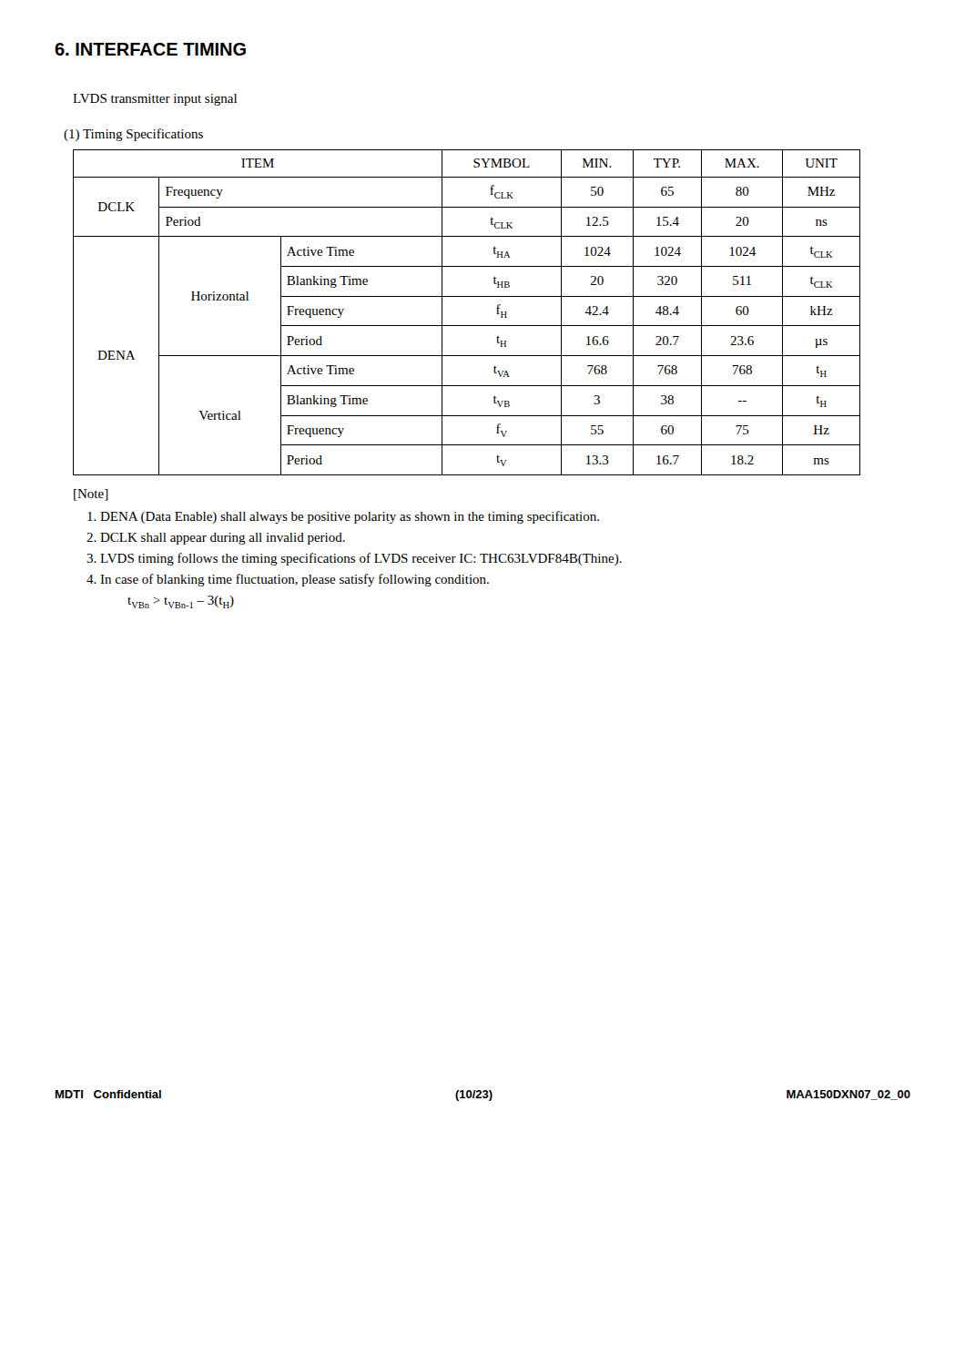6. INTERFACE TIMING
LVDS transmitter input signal
(1) Timing Specifications
| ITEM | SYMBOL | MIN. | TYP. | MAX. | UNIT |
| --- | --- | --- | --- | --- | --- |
| DCLK | Frequency | f CLK | 50 | 65 | 80 | MHz |
| Period | t CLK | 12.5 | 15.4 | 20 | ns |
| DENA | Horizontal | Active Time | t HA | 1024 | 1024 | 1024 | t CLK |
| Blanking Time | t HB | 20 | 320 | 511 | t CLK |
| Frequency | f H | 42.4 | 48.4 | 60 | kHz |
| Period | t H | 16.6 | 20.7 | 23.6 | µs |
| Vertical | Active Time | t VA | 768 | 768 | 768 | t H |
| Blanking Time | t VB | 3 | 38 | -- | t H |
| Frequency | f V | 55 | 60 | 75 | Hz |
| Period | t V | 13.3 | 16.7 | 18.2 | ms |
[Note]
DENA (Data Enable) shall always be positive polarity as shown in the timing specification.
DCLK shall appear during all invalid period.
LVDS timing follows the timing specifications of LVDS receiver IC: THC63LVDF84B(Thine).
In case of blanking time fluctuation, please satisfy following condition.
tVBn > tVBn-1 – 3(tH)
MDTI Confidential (10/23) MAA150DXN07_02_00